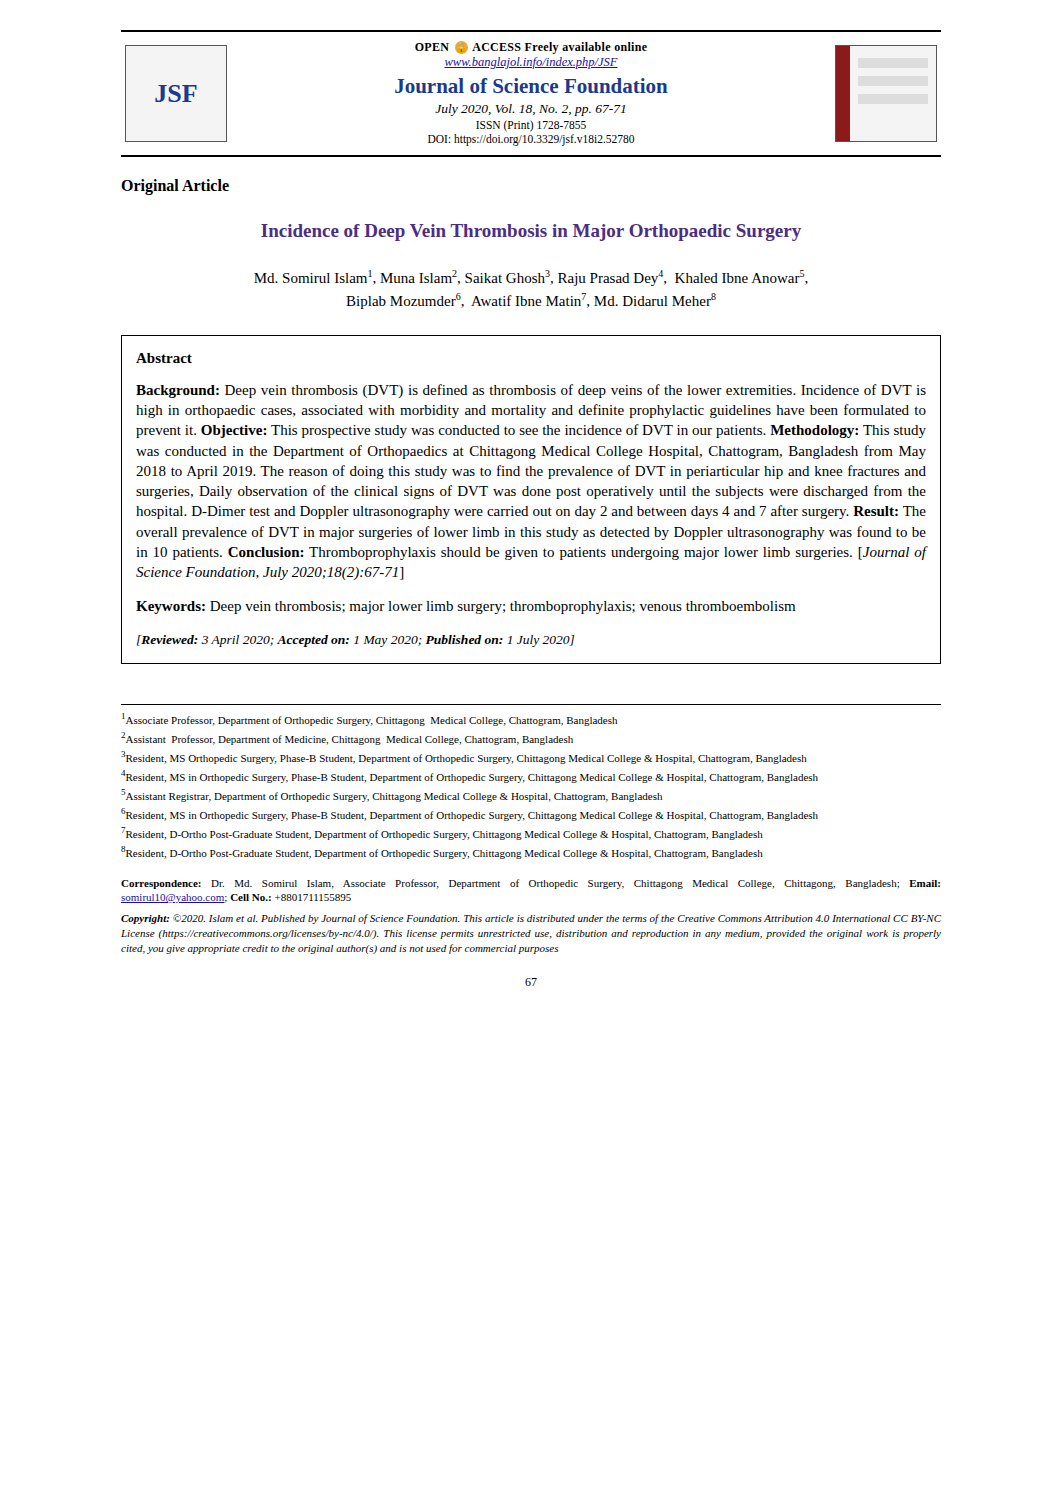JSF
OPEN 🔒 ACCESS Freely available online
www.banglajol.info/index.php/JSF
Journal of Science Foundation
July 2020, Vol. 18, No. 2, pp. 67-71
ISSN (Print) 1728-7855
DOI: https://doi.org/10.3329/jsf.v18i2.52780
Original Article
Incidence of Deep Vein Thrombosis in Major Orthopaedic Surgery
Md. Somirul Islam1, Muna Islam2, Saikat Ghosh3, Raju Prasad Dey4, Khaled Ibne Anowar5,
Biplab Mozumder6, Awatif Ibne Matin7, Md. Didarul Meher8
Abstract
Background: Deep vein thrombosis (DVT) is defined as thrombosis of deep veins of the lower extremities. Incidence of DVT is high in orthopaedic cases, associated with morbidity and mortality and definite prophylactic guidelines have been formulated to prevent it. Objective: This prospective study was conducted to see the incidence of DVT in our patients. Methodology: This study was conducted in the Department of Orthopaedics at Chittagong Medical College Hospital, Chattogram, Bangladesh from May 2018 to April 2019. The reason of doing this study was to find the prevalence of DVT in periarticular hip and knee fractures and surgeries, Daily observation of the clinical signs of DVT was done post operatively until the subjects were discharged from the hospital. D-Dimer test and Doppler ultrasonography were carried out on day 2 and between days 4 and 7 after surgery. Result: The overall prevalence of DVT in major surgeries of lower limb in this study as detected by Doppler ultrasonography was found to be in 10 patients. Conclusion: Thromboprophylaxis should be given to patients undergoing major lower limb surgeries. [Journal of Science Foundation, July 2020;18(2):67-71]
Keywords: Deep vein thrombosis; major lower limb surgery; thromboprophylaxis; venous thromboembolism
[Reviewed: 3 April 2020; Accepted on: 1 May 2020; Published on: 1 July 2020]
1Associate Professor, Department of Orthopedic Surgery, Chittagong Medical College, Chattogram, Bangladesh
2Assistant Professor, Department of Medicine, Chittagong Medical College, Chattogram, Bangladesh
3Resident, MS Orthopedic Surgery, Phase-B Student, Department of Orthopedic Surgery, Chittagong Medical College & Hospital, Chattogram, Bangladesh
4Resident, MS in Orthopedic Surgery, Phase-B Student, Department of Orthopedic Surgery, Chittagong Medical College & Hospital, Chattogram, Bangladesh
5Assistant Registrar, Department of Orthopedic Surgery, Chittagong Medical College & Hospital, Chattogram, Bangladesh
6Resident, MS in Orthopedic Surgery, Phase-B Student, Department of Orthopedic Surgery, Chittagong Medical College & Hospital, Chattogram, Bangladesh
7Resident, D-Ortho Post-Graduate Student, Department of Orthopedic Surgery, Chittagong Medical College & Hospital, Chattogram, Bangladesh
8Resident, D-Ortho Post-Graduate Student, Department of Orthopedic Surgery, Chittagong Medical College & Hospital, Chattogram, Bangladesh
Correspondence: Dr. Md. Somirul Islam, Associate Professor, Department of Orthopedic Surgery, Chittagong Medical College, Chittagong, Bangladesh; Email: somirul10@yahoo.com; Cell No.: +8801711155895
Copyright: ©2020. Islam et al. Published by Journal of Science Foundation. This article is distributed under the terms of the Creative Commons Attribution 4.0 International CC BY-NC License (https://creativecommons.org/licenses/by-nc/4.0/). This license permits unrestricted use, distribution and reproduction in any medium, provided the original work is properly cited, you give appropriate credit to the original author(s) and is not used for commercial purposes
67